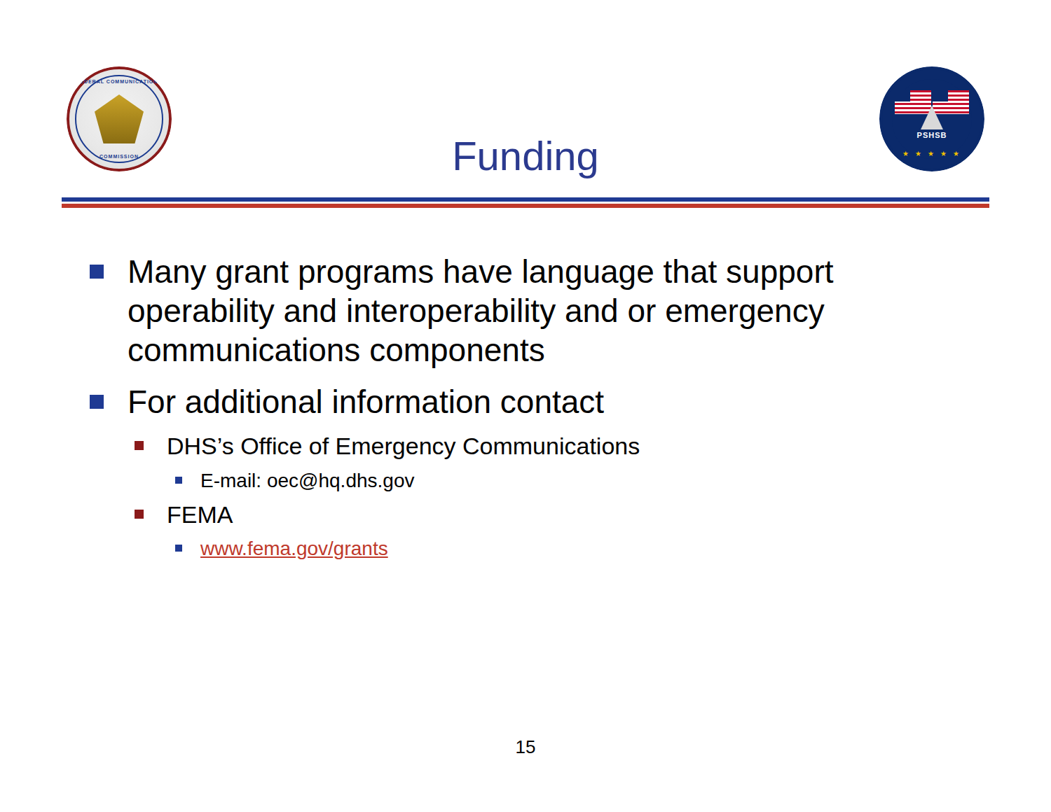FEDERAL COMMUNICATIONS
COMMISSION
PSHSB
★ ★ ★ ★ ★
Funding
Many grant programs have language that support operability and interoperability and or emergency communications components
For additional information contact
DHS’s Office of Emergency Communications
E-mail: oec@hq.dhs.gov
FEMA
www.fema.gov/grants
15